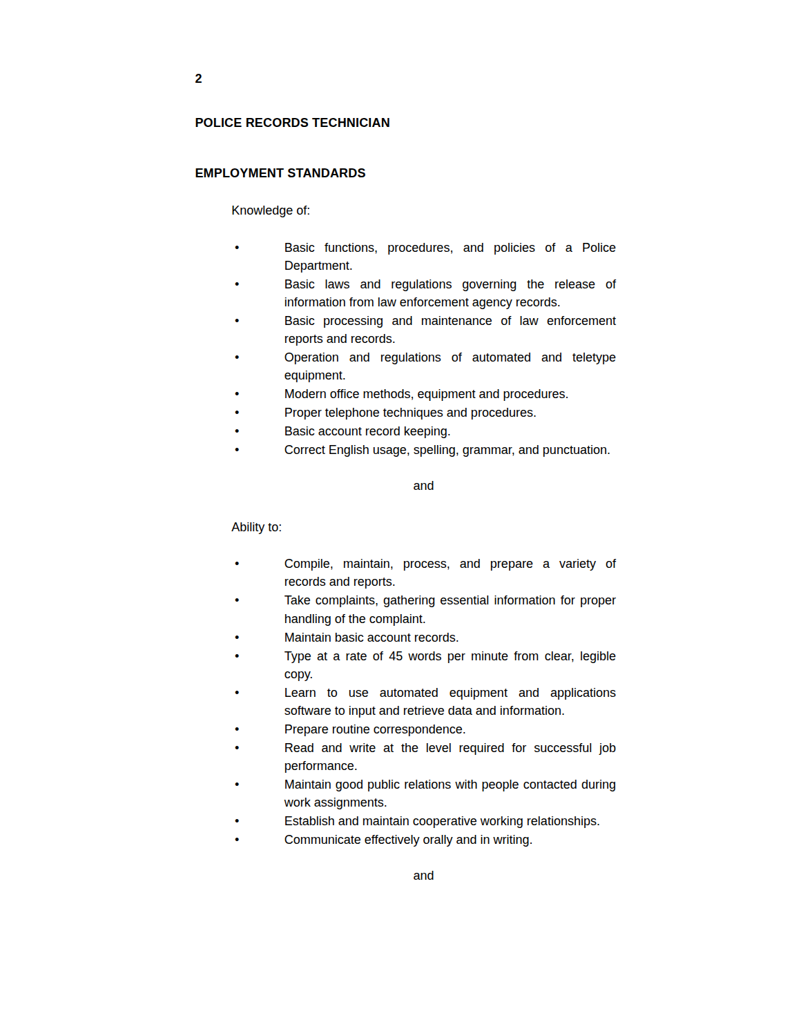2
POLICE RECORDS TECHNICIAN
EMPLOYMENT STANDARDS
Knowledge of:
Basic functions, procedures, and policies of a Police Department.
Basic laws and regulations governing the release of information from law enforcement agency records.
Basic processing and maintenance of law enforcement reports and records.
Operation and regulations of automated and teletype equipment.
Modern office methods, equipment and procedures.
Proper telephone techniques and procedures.
Basic account record keeping.
Correct English usage, spelling, grammar, and punctuation.
and
Ability to:
Compile, maintain, process, and prepare a variety of records and reports.
Take complaints, gathering essential information for proper handling of the complaint.
Maintain basic account records.
Type at a rate of 45 words per minute from clear, legible copy.
Learn to use automated equipment and applications software to input and retrieve data and information.
Prepare routine correspondence.
Read and write at the level required for successful job performance.
Maintain good public relations with people contacted during work assignments.
Establish and maintain cooperative working relationships.
Communicate effectively orally and in writing.
and